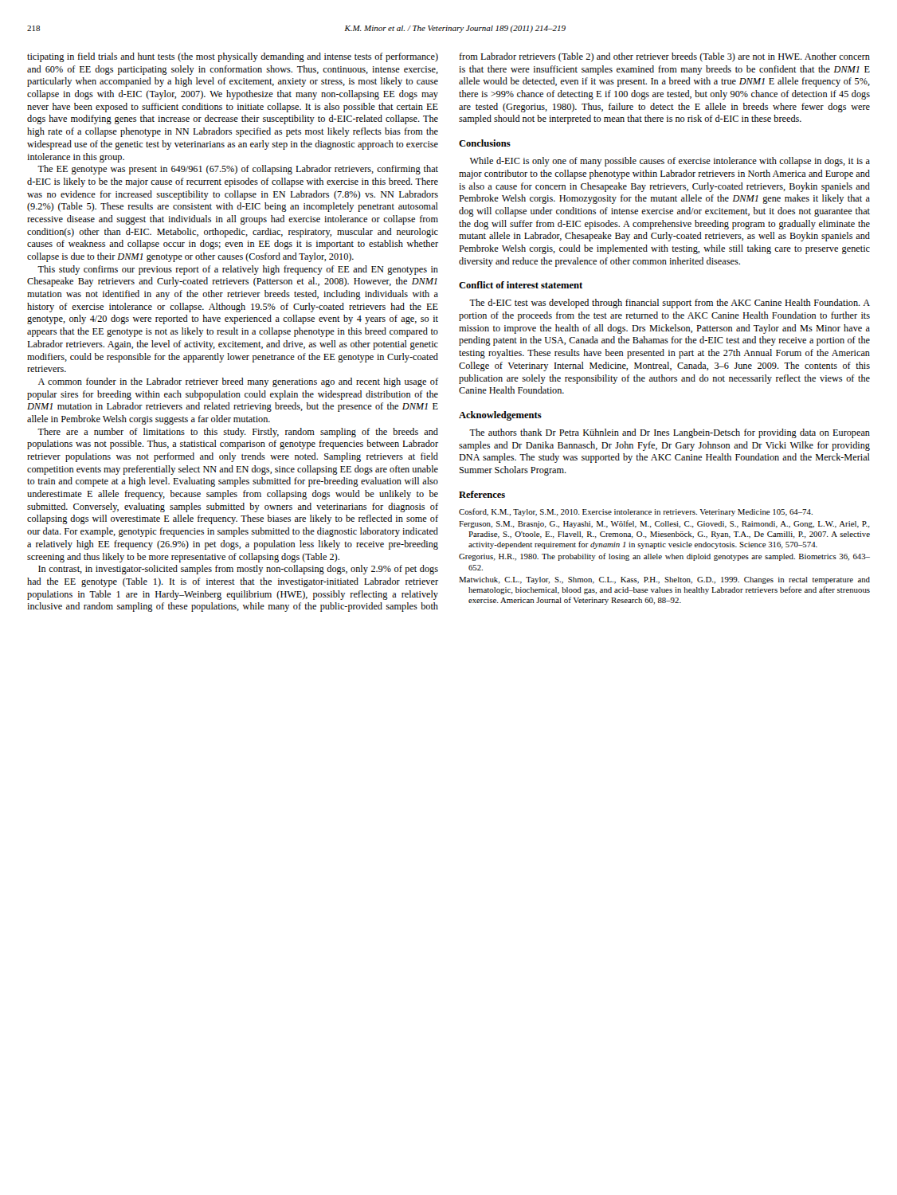218
K.M. Minor et al. / The Veterinary Journal 189 (2011) 214–219
ticipating in field trials and hunt tests (the most physically demanding and intense tests of performance) and 60% of EE dogs participating solely in conformation shows. Thus, continuous, intense exercise, particularly when accompanied by a high level of excitement, anxiety or stress, is most likely to cause collapse in dogs with d-EIC (Taylor, 2007). We hypothesize that many non-collapsing EE dogs may never have been exposed to sufficient conditions to initiate collapse. It is also possible that certain EE dogs have modifying genes that increase or decrease their susceptibility to d-EIC-related collapse. The high rate of a collapse phenotype in NN Labradors specified as pets most likely reflects bias from the widespread use of the genetic test by veterinarians as an early step in the diagnostic approach to exercise intolerance in this group.
The EE genotype was present in 649/961 (67.5%) of collapsing Labrador retrievers, confirming that d-EIC is likely to be the major cause of recurrent episodes of collapse with exercise in this breed. There was no evidence for increased susceptibility to collapse in EN Labradors (7.8%) vs. NN Labradors (9.2%) (Table 5). These results are consistent with d-EIC being an incompletely penetrant autosomal recessive disease and suggest that individuals in all groups had exercise intolerance or collapse from condition(s) other than d-EIC. Metabolic, orthopedic, cardiac, respiratory, muscular and neurologic causes of weakness and collapse occur in dogs; even in EE dogs it is important to establish whether collapse is due to their DNM1 genotype or other causes (Cosford and Taylor, 2010).
This study confirms our previous report of a relatively high frequency of EE and EN genotypes in Chesapeake Bay retrievers and Curly-coated retrievers (Patterson et al., 2008). However, the DNM1 mutation was not identified in any of the other retriever breeds tested, including individuals with a history of exercise intolerance or collapse. Although 19.5% of Curly-coated retrievers had the EE genotype, only 4/20 dogs were reported to have experienced a collapse event by 4 years of age, so it appears that the EE genotype is not as likely to result in a collapse phenotype in this breed compared to Labrador retrievers. Again, the level of activity, excitement, and drive, as well as other potential genetic modifiers, could be responsible for the apparently lower penetrance of the EE genotype in Curly-coated retrievers.
A common founder in the Labrador retriever breed many generations ago and recent high usage of popular sires for breeding within each subpopulation could explain the widespread distribution of the DNM1 mutation in Labrador retrievers and related retrieving breeds, but the presence of the DNM1 E allele in Pembroke Welsh corgis suggests a far older mutation.
There are a number of limitations to this study. Firstly, random sampling of the breeds and populations was not possible. Thus, a statistical comparison of genotype frequencies between Labrador retriever populations was not performed and only trends were noted. Sampling retrievers at field competition events may preferentially select NN and EN dogs, since collapsing EE dogs are often unable to train and compete at a high level. Evaluating samples submitted for pre-breeding evaluation will also underestimate E allele frequency, because samples from collapsing dogs would be unlikely to be submitted. Conversely, evaluating samples submitted by owners and veterinarians for diagnosis of collapsing dogs will overestimate E allele frequency. These biases are likely to be reflected in some of our data. For example, genotypic frequencies in samples submitted to the diagnostic laboratory indicated a relatively high EE frequency (26.9%) in pet dogs, a population less likely to receive pre-breeding screening and thus likely to be more representative of collapsing dogs (Table 2).
In contrast, in investigator-solicited samples from mostly non-collapsing dogs, only 2.9% of pet dogs had the EE genotype (Table 1). It is of interest that the investigator-initiated Labrador retriever populations in Table 1 are in Hardy–Weinberg equilibrium (HWE), possibly reflecting a relatively inclusive and random sampling of these populations, while many of the public-provided samples both from Labrador retrievers (Table 2) and other retriever breeds (Table 3) are not in HWE. Another concern is that there were insufficient samples examined from many breeds to be confident that the DNM1 E allele would be detected, even if it was present. In a breed with a true DNM1 E allele frequency of 5%, there is >99% chance of detecting E if 100 dogs are tested, but only 90% chance of detection if 45 dogs are tested (Gregorius, 1980). Thus, failure to detect the E allele in breeds where fewer dogs were sampled should not be interpreted to mean that there is no risk of d-EIC in these breeds.
Conclusions
While d-EIC is only one of many possible causes of exercise intolerance with collapse in dogs, it is a major contributor to the collapse phenotype within Labrador retrievers in North America and Europe and is also a cause for concern in Chesapeake Bay retrievers, Curly-coated retrievers, Boykin spaniels and Pembroke Welsh corgis. Homozygosity for the mutant allele of the DNM1 gene makes it likely that a dog will collapse under conditions of intense exercise and/or excitement, but it does not guarantee that the dog will suffer from d-EIC episodes. A comprehensive breeding program to gradually eliminate the mutant allele in Labrador, Chesapeake Bay and Curly-coated retrievers, as well as Boykin spaniels and Pembroke Welsh corgis, could be implemented with testing, while still taking care to preserve genetic diversity and reduce the prevalence of other common inherited diseases.
Conflict of interest statement
The d-EIC test was developed through financial support from the AKC Canine Health Foundation. A portion of the proceeds from the test are returned to the AKC Canine Health Foundation to further its mission to improve the health of all dogs. Drs Mickelson, Patterson and Taylor and Ms Minor have a pending patent in the USA, Canada and the Bahamas for the d-EIC test and they receive a portion of the testing royalties. These results have been presented in part at the 27th Annual Forum of the American College of Veterinary Internal Medicine, Montreal, Canada, 3–6 June 2009. The contents of this publication are solely the responsibility of the authors and do not necessarily reflect the views of the Canine Health Foundation.
Acknowledgements
The authors thank Dr Petra Kühnlein and Dr Ines Langbein-Detsch for providing data on European samples and Dr Danika Bannasch, Dr John Fyfe, Dr Gary Johnson and Dr Vicki Wilke for providing DNA samples. The study was supported by the AKC Canine Health Foundation and the Merck-Merial Summer Scholars Program.
References
Cosford, K.M., Taylor, S.M., 2010. Exercise intolerance in retrievers. Veterinary Medicine 105, 64–74.
Ferguson, S.M., Brasnjo, G., Hayashi, M., Wölfel, M., Collesi, C., Giovedi, S., Raimondi, A., Gong, L.W., Ariel, P., Paradise, S., O'toole, E., Flavell, R., Cremona, O., Miesenböck, G., Ryan, T.A., De Camilli, P., 2007. A selective activity-dependent requirement for dynamin 1 in synaptic vesicle endocytosis. Science 316, 570–574.
Gregorius, H.R., 1980. The probability of losing an allele when diploid genotypes are sampled. Biometrics 36, 643–652.
Matwichuk, C.L., Taylor, S., Shmon, C.L., Kass, P.H., Shelton, G.D., 1999. Changes in rectal temperature and hematologic, biochemical, blood gas, and acid–base values in healthy Labrador retrievers before and after strenuous exercise. American Journal of Veterinary Research 60, 88–92.